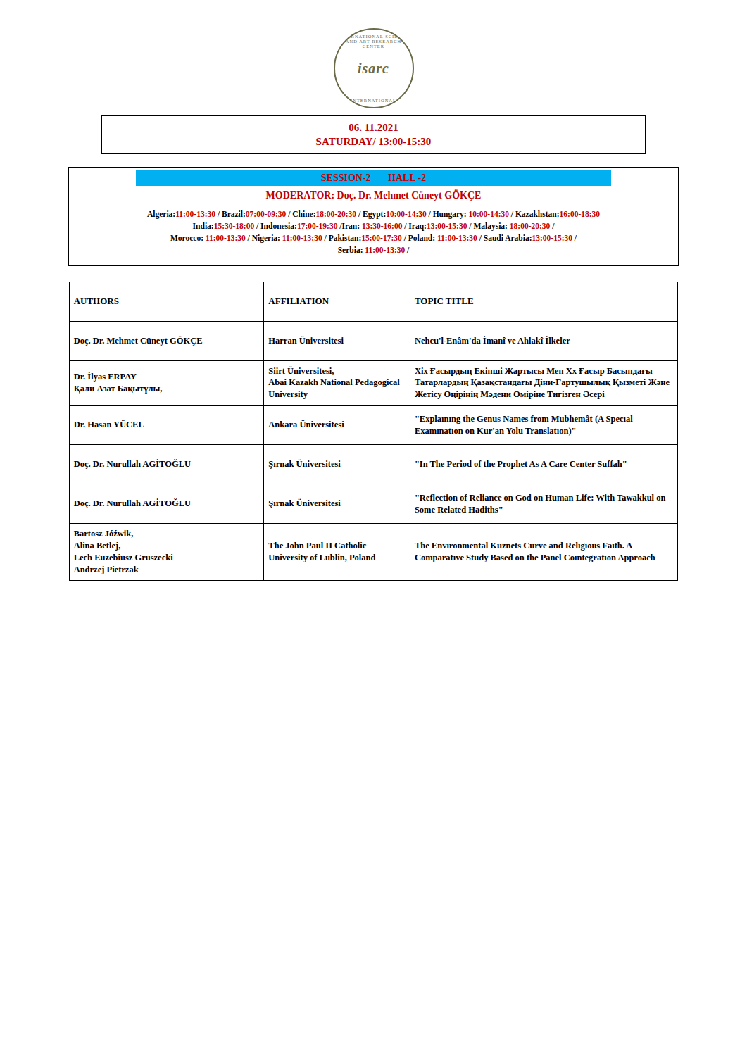INTERNATIONAL SCIENCE AND ART RESEARCH CENTER
isarc
INTERNATIONAL
06. 11.2021
SATURDAY/ 13:00-15:30
SESSION-2 HALL -2
MODERATOR: Doç. Dr. Mehmet Cüneyt GÖKÇE
Algeria: 11:00-13:30 / Brazil: 07:00-09:30 / Chine: 18:00-20:30 / Egypt: 10:00-14:30 / Hungary: 10:00-14:30 / Kazakhstan: 16:00-18:30
India: 15:30-18:00 / Indonesia: 17:00-19:30 /Iran: 13:30-16:00 / Iraq: 13:00-15:30 / Malaysia: 18:00-20:30 /
Morocco: 11:00-13:30 / Nigeria: 11:00-13:30 / Pakistan: 15:00-17:30 / Poland: 11:00-13:30 / Saudi Arabia: 13:00-15:30 /
Serbia: 11:00-13:30 /
| AUTHORS | AFFILIATION | TOPIC TITLE |
| --- | --- | --- |
| Doç. Dr. Mehmet Cüneyt GÖKÇE | Harran Üniversitesi | Nehcu'l-Enâm'da İmanî ve Ahlakî İlkeler |
| Dr. İlyas ERPAY Қали Азат Бақытұлы, | Siirt Üniversitesi, Abai Kazakh National Pedagogical University | Xix Ғасырдың Екінші Жартысы Мен Xx Ғасыр Басындағы Татарлардың Қазақстандағы Діни-Ғартушылық Қызметі Және Жетісу Өңірінің Мәдени Өміріне Тигізген Әсері |
| Dr. Hasan YÜCEL | Ankara Üniversitesi | "Explaınıng the Genus Names from Mubhemât (A Specıal Examınatıon on Kur'an Yolu Translatıon)" |
| Doç. Dr. Nurullah AGİTOĞLU | Şırnak Üniversitesi | "In The Period of the Prophet As A Care Center Suffah" |
| Doç. Dr. Nurullah AGİTOĞLU | Şırnak Üniversitesi | "Reflection of Reliance on God on Human Life: With Tawakkul on Some Related Hadiths" |
| Bartosz Jóźwik, Alina Betlej, Lech Euzebiusz Gruszecki Andrzej Pietrzak | The John Paul II Catholic University of Lublin, Poland | The Envıronmental Kuznets Curve and Relıgıous Faıth. A Comparatıve Study Based on the Panel Coıntegratıon Approach |